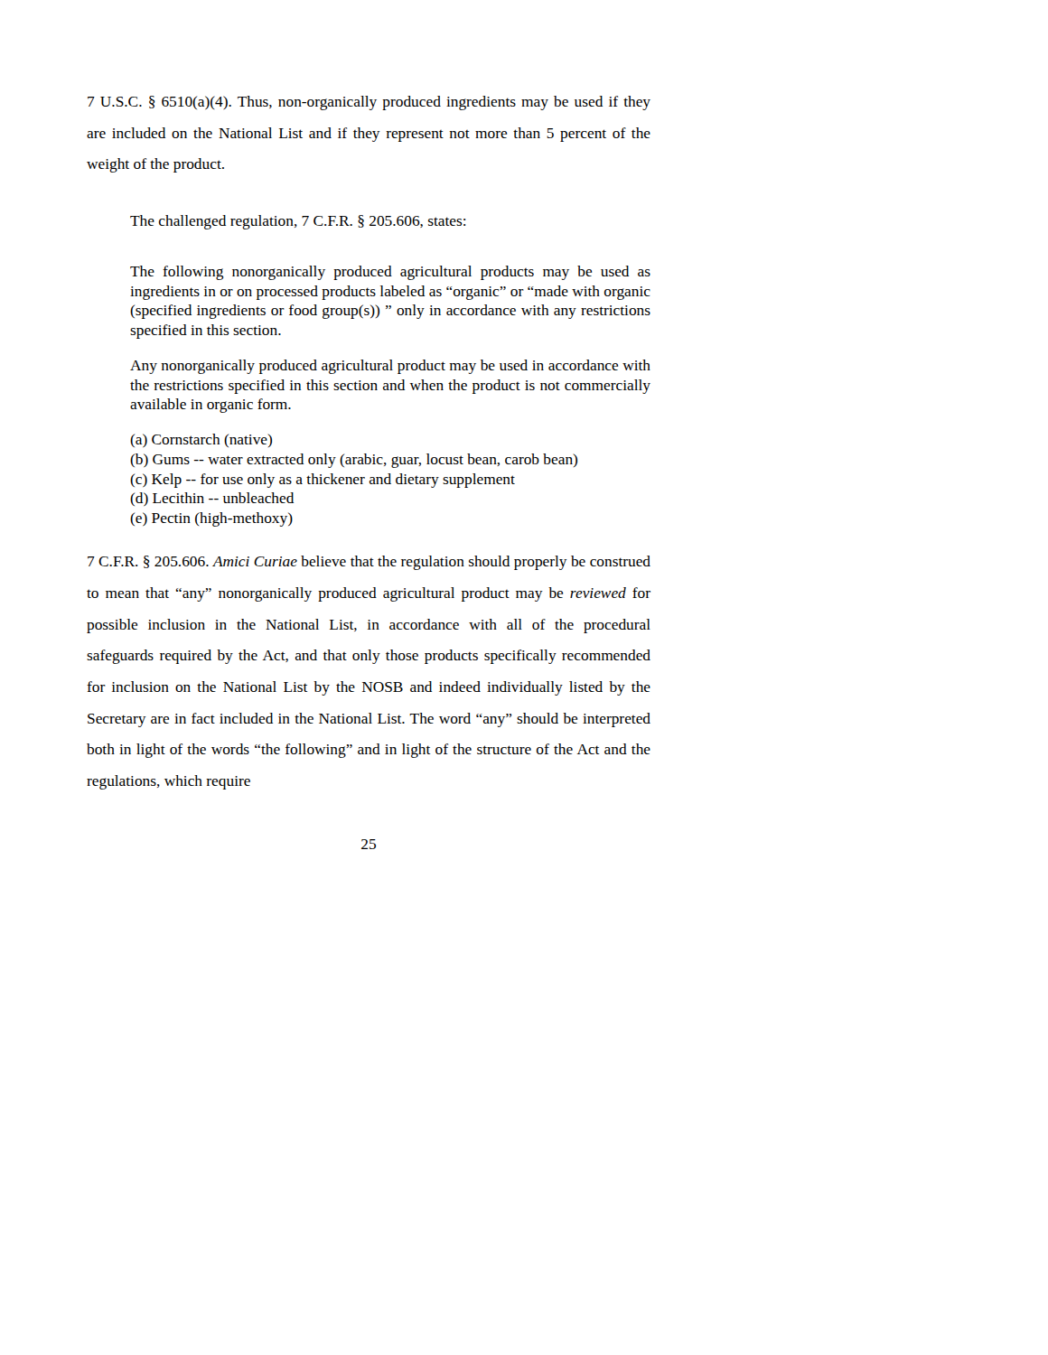7 U.S.C. § 6510(a)(4). Thus, non-organically produced ingredients may be used if they are included on the National List and if they represent not more than 5 percent of the weight of the product.
The challenged regulation, 7 C.F.R. § 205.606, states:
The following nonorganically produced agricultural products may be used as ingredients in or on processed products labeled as “organic” or “made with organic (specified ingredients or food group(s)) ” only in accordance with any restrictions specified in this section.
Any nonorganically produced agricultural product may be used in accordance with the restrictions specified in this section and when the product is not commercially available in organic form.
(a) Cornstarch (native)
(b) Gums -- water extracted only (arabic, guar, locust bean, carob bean)
(c) Kelp -- for use only as a thickener and dietary supplement
(d) Lecithin -- unbleached
(e) Pectin (high-methoxy)
7 C.F.R. § 205.606. Amici Curiae believe that the regulation should properly be construed to mean that “any” nonorganically produced agricultural product may be reviewed for possible inclusion in the National List, in accordance with all of the procedural safeguards required by the Act, and that only those products specifically recommended for inclusion on the National List by the NOSB and indeed individually listed by the Secretary are in fact included in the National List. The word “any” should be interpreted both in light of the words “the following” and in light of the structure of the Act and the regulations, which require
25